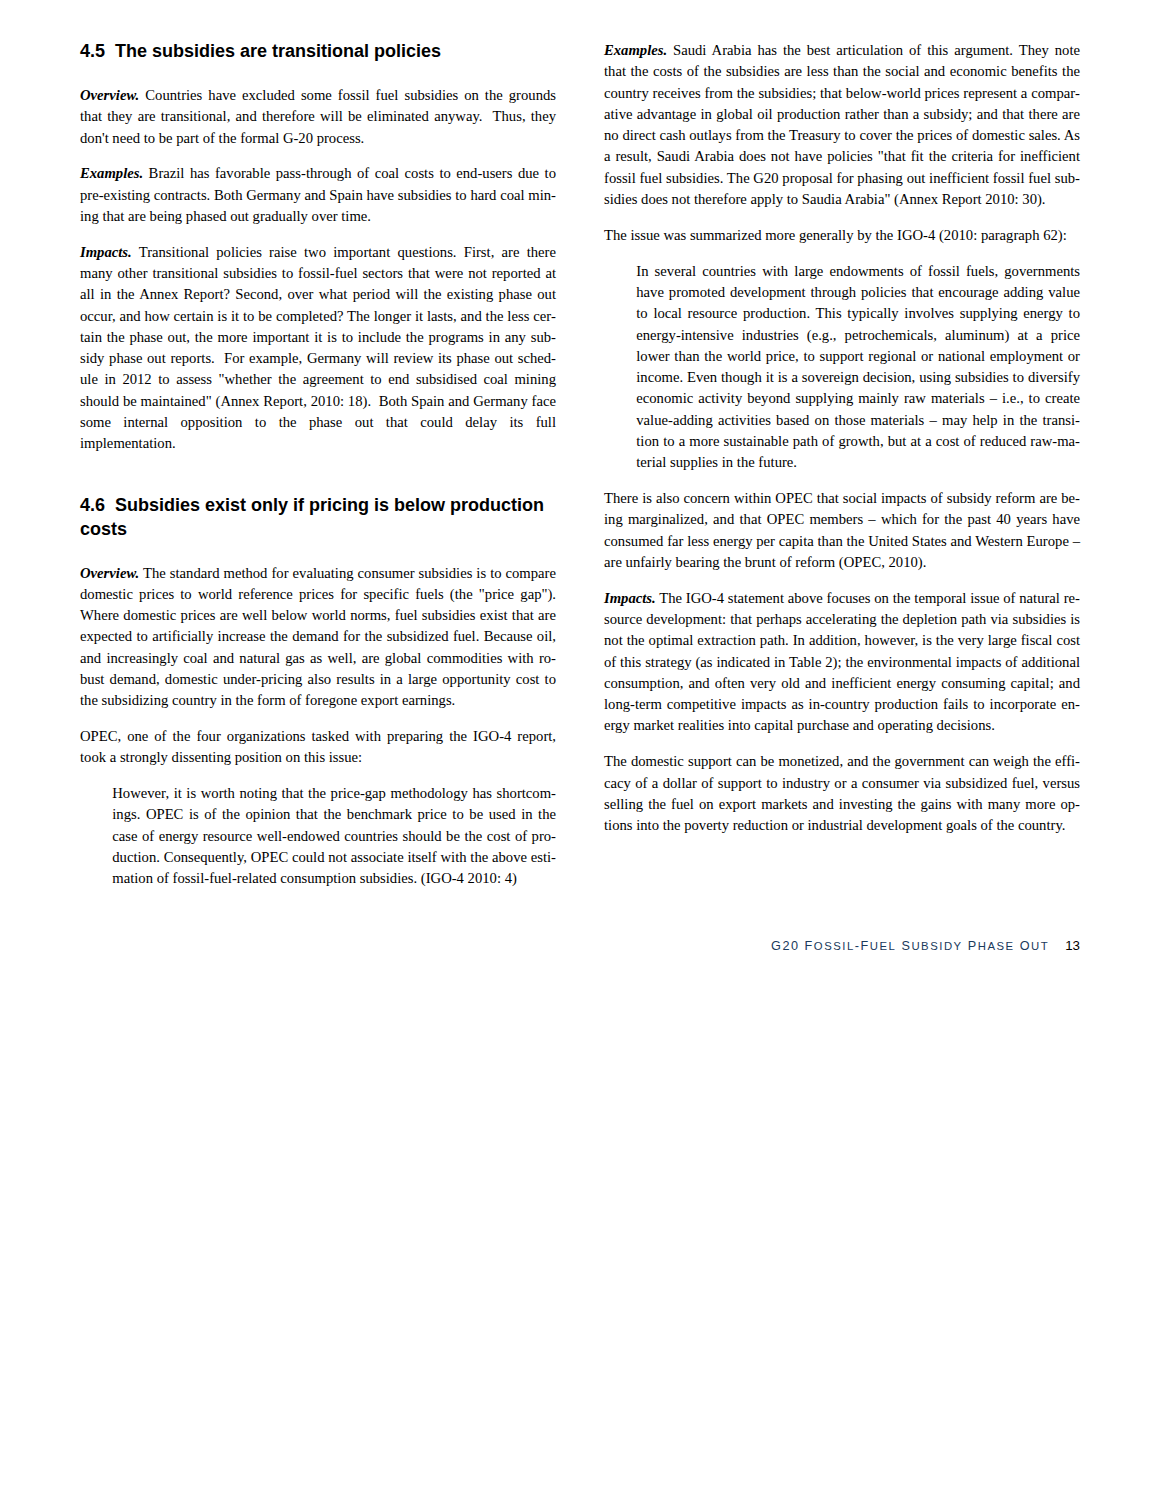4.5 The subsidies are transitional policies
Overview. Countries have excluded some fossil fuel subsidies on the grounds that they are transitional, and therefore will be eliminated anyway. Thus, they don't need to be part of the formal G-20 process.
Examples. Brazil has favorable pass-through of coal costs to end-users due to pre-existing contracts. Both Germany and Spain have subsidies to hard coal mining that are being phased out gradually over time.
Impacts. Transitional policies raise two important questions. First, are there many other transitional subsidies to fossil-fuel sectors that were not reported at all in the Annex Report? Second, over what period will the existing phase out occur, and how certain is it to be completed? The longer it lasts, and the less certain the phase out, the more important it is to include the programs in any subsidy phase out reports. For example, Germany will review its phase out schedule in 2012 to assess "whether the agreement to end subsidised coal mining should be maintained" (Annex Report, 2010: 18). Both Spain and Germany face some internal opposition to the phase out that could delay its full implementation.
4.6 Subsidies exist only if pricing is below production costs
Overview. The standard method for evaluating consumer subsidies is to compare domestic prices to world reference prices for specific fuels (the "price gap"). Where domestic prices are well below world norms, fuel subsidies exist that are expected to artificially increase the demand for the subsidized fuel. Because oil, and increasingly coal and natural gas as well, are global commodities with robust demand, domestic under-pricing also results in a large opportunity cost to the subsidizing country in the form of foregone export earnings.
OPEC, one of the four organizations tasked with preparing the IGO-4 report, took a strongly dissenting position on this issue:
However, it is worth noting that the price-gap methodology has shortcomings. OPEC is of the opinion that the benchmark price to be used in the case of energy resource well-endowed countries should be the cost of production. Consequently, OPEC could not associate itself with the above estimation of fossil-fuel-related consumption subsidies. (IGO-4 2010: 4)
Examples. Saudi Arabia has the best articulation of this argument. They note that the costs of the subsidies are less than the social and economic benefits the country receives from the subsidies; that below-world prices represent a comparative advantage in global oil production rather than a subsidy; and that there are no direct cash outlays from the Treasury to cover the prices of domestic sales. As a result, Saudi Arabia does not have policies "that fit the criteria for inefficient fossil fuel subsidies. The G20 proposal for phasing out inefficient fossil fuel subsidies does not therefore apply to Saudia Arabia" (Annex Report 2010: 30).
The issue was summarized more generally by the IGO-4 (2010: paragraph 62):
In several countries with large endowments of fossil fuels, governments have promoted development through policies that encourage adding value to local resource production. This typically involves supplying energy to energy-intensive industries (e.g., petrochemicals, aluminum) at a price lower than the world price, to support regional or national employment or income. Even though it is a sovereign decision, using subsidies to diversify economic activity beyond supplying mainly raw materials – i.e., to create value-adding activities based on those materials – may help in the transition to a more sustainable path of growth, but at a cost of reduced raw-material supplies in the future.
There is also concern within OPEC that social impacts of subsidy reform are being marginalized, and that OPEC members – which for the past 40 years have consumed far less energy per capita than the United States and Western Europe – are unfairly bearing the brunt of reform (OPEC, 2010).
Impacts. The IGO-4 statement above focuses on the temporal issue of natural resource development: that perhaps accelerating the depletion path via subsidies is not the optimal extraction path. In addition, however, is the very large fiscal cost of this strategy (as indicated in Table 2); the environmental impacts of additional consumption, and often very old and inefficient energy consuming capital; and long-term competitive impacts as in-country production fails to incorporate energy market realities into capital purchase and operating decisions.
The domestic support can be monetized, and the government can weigh the efficacy of a dollar of support to industry or a consumer via subsidized fuel, versus selling the fuel on export markets and investing the gains with many more options into the poverty reduction or industrial development goals of the country.
G20 FOSSIL-FUEL SUBSIDY PHASE OUT 13